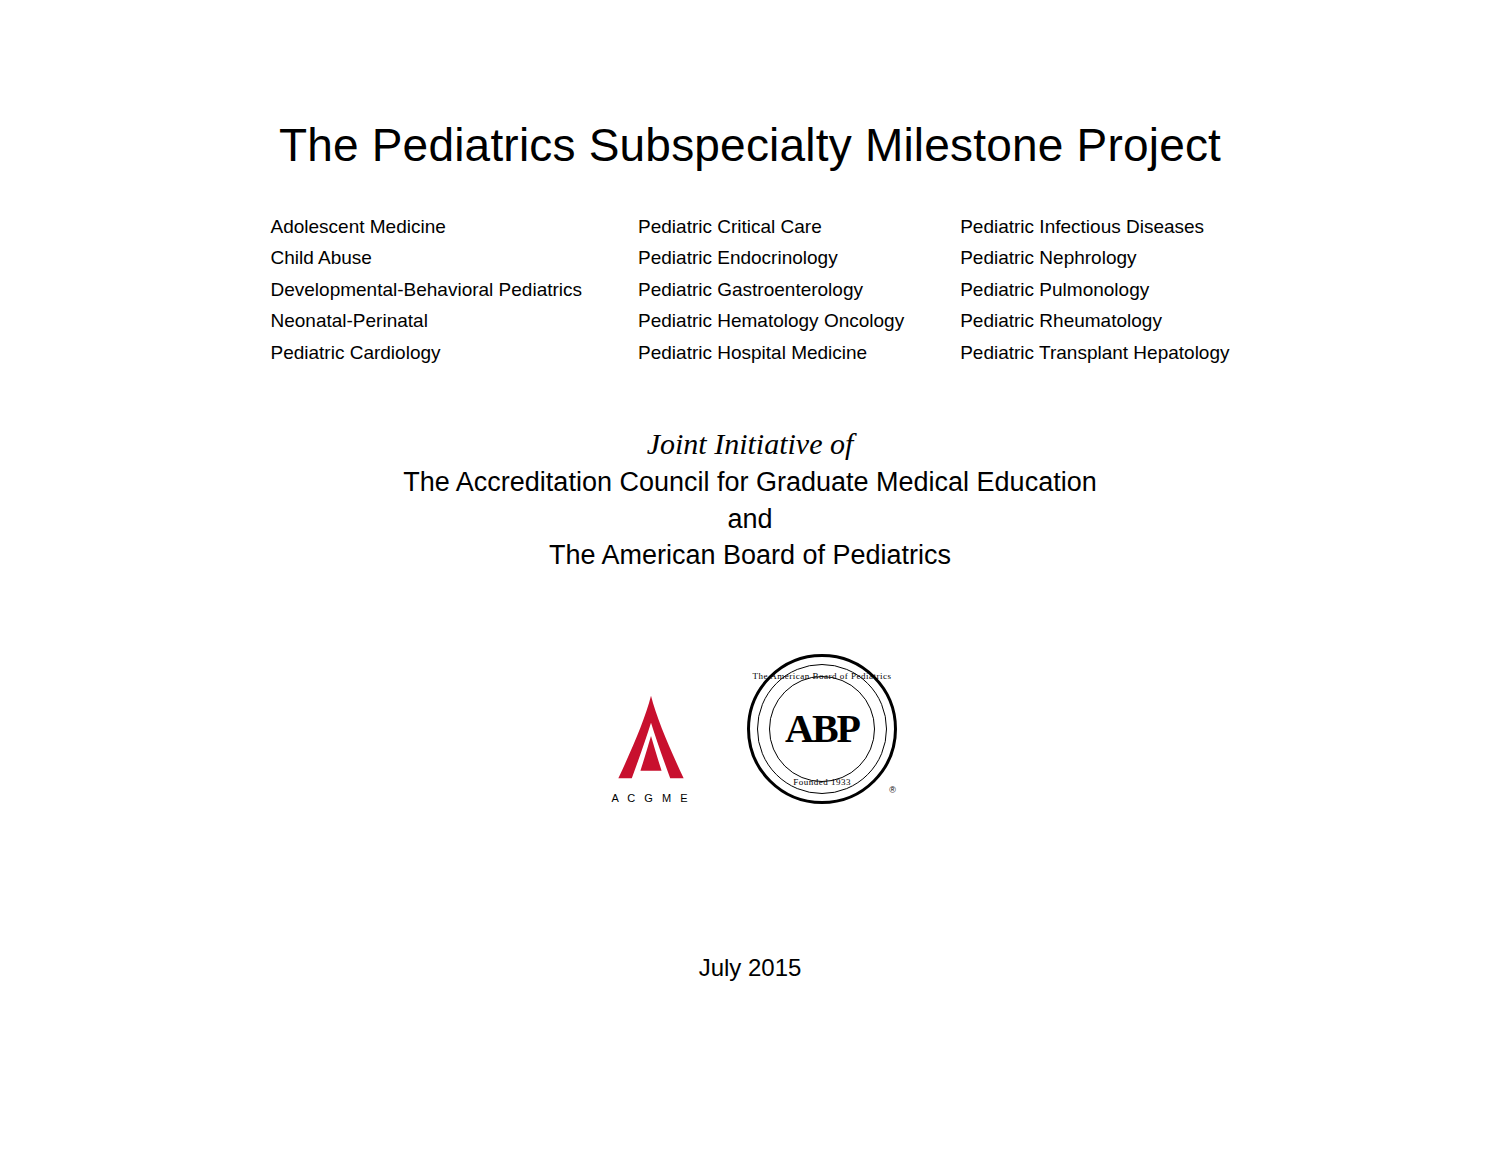The Pediatrics Subspecialty Milestone Project
Adolescent Medicine
Pediatric Critical Care
Pediatric Infectious Diseases
Child Abuse
Pediatric Endocrinology
Pediatric Nephrology
Developmental-Behavioral Pediatrics
Pediatric Gastroenterology
Pediatric Pulmonology
Neonatal-Perinatal
Pediatric Hematology Oncology
Pediatric Rheumatology
Pediatric Cardiology
Pediatric Hospital Medicine
Pediatric Transplant Hepatology
Joint Initiative of The Accreditation Council for Graduate Medical Education and The American Board of Pediatrics
A C G M E
The American Board of Pediatrics
ABP
Founded 1933
®
July 2015